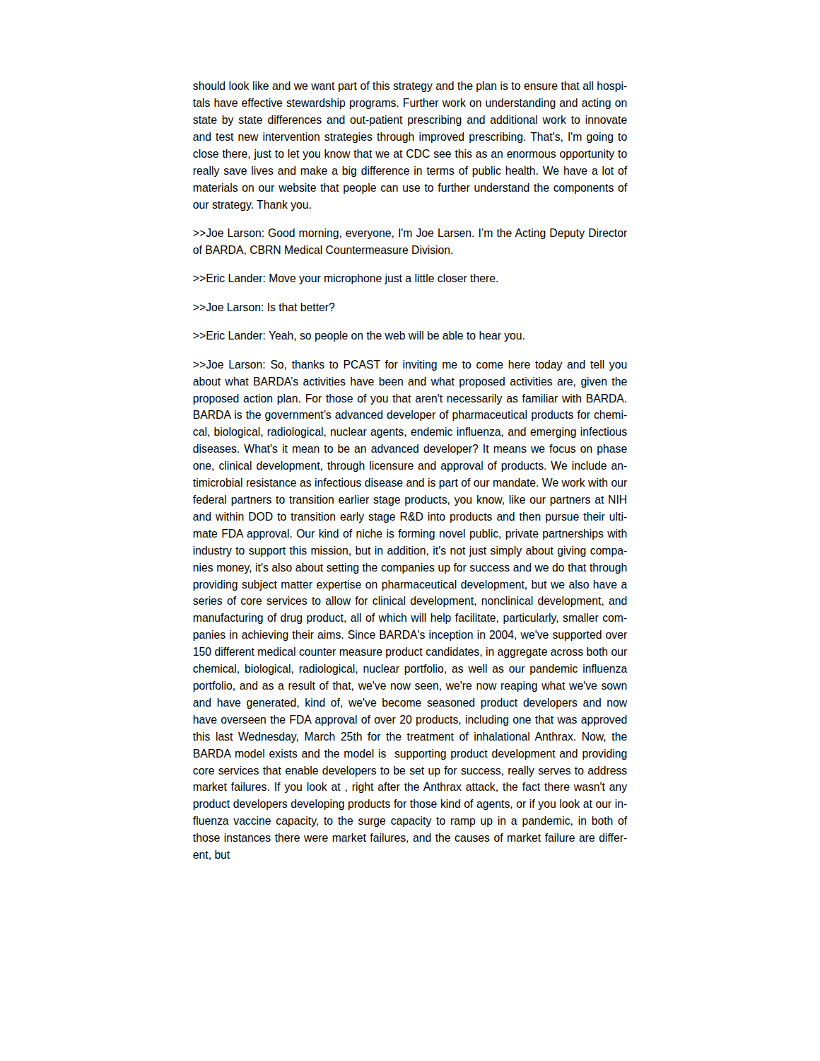should look like and we want part of this strategy and the plan is to ensure that all hospitals have effective stewardship programs. Further work on understanding and acting on state by state differences and out-patient prescribing and additional work to innovate and test new intervention strategies through improved prescribing. That's, I'm going to close there, just to let you know that we at CDC see this as an enormous opportunity to really save lives and make a big difference in terms of public health. We have a lot of materials on our website that people can use to further understand the components of our strategy. Thank you.
>>Joe Larson: Good morning, everyone, I'm Joe Larsen. I’m the Acting Deputy Director of BARDA, CBRN Medical Countermeasure Division.
>>Eric Lander: Move your microphone just a little closer there.
>>Joe Larson: Is that better?
>>Eric Lander: Yeah, so people on the web will be able to hear you.
>>Joe Larson: So, thanks to PCAST for inviting me to come here today and tell you about what BARDA’s activities have been and what proposed activities are, given the proposed action plan. For those of you that aren't necessarily as familiar with BARDA. BARDA is the government’s advanced developer of pharmaceutical products for chemical, biological, radiological, nuclear agents, endemic influenza, and emerging infectious diseases. What's it mean to be an advanced developer? It means we focus on phase one, clinical development, through licensure and approval of products. We include antimicrobial resistance as infectious disease and is part of our mandate. We work with our federal partners to transition earlier stage products, you know, like our partners at NIH and within DOD to transition early stage R&D into products and then pursue their ultimate FDA approval. Our kind of niche is forming novel public, private partnerships with industry to support this mission, but in addition, it's not just simply about giving companies money, it's also about setting the companies up for success and we do that through providing subject matter expertise on pharmaceutical development, but we also have a series of core services to allow for clinical development, nonclinical development, and manufacturing of drug product, all of which will help facilitate, particularly, smaller companies in achieving their aims. Since BARDA's inception in 2004, we've supported over 150 different medical counter measure product candidates, in aggregate across both our chemical, biological, radiological, nuclear portfolio, as well as our pandemic influenza portfolio, and as a result of that, we've now seen, we're now reaping what we've sown and have generated, kind of, we've become seasoned product developers and now have overseen the FDA approval of over 20 products, including one that was approved this last Wednesday, March 25th for the treatment of inhalational Anthrax. Now, the BARDA model exists and the model is supporting product development and providing core services that enable developers to be set up for success, really serves to address market failures. If you look at , right after the Anthrax attack, the fact there wasn't any product developers developing products for those kind of agents, or if you look at our influenza vaccine capacity, to the surge capacity to ramp up in a pandemic, in both of those instances there were market failures, and the causes of market failure are different, but